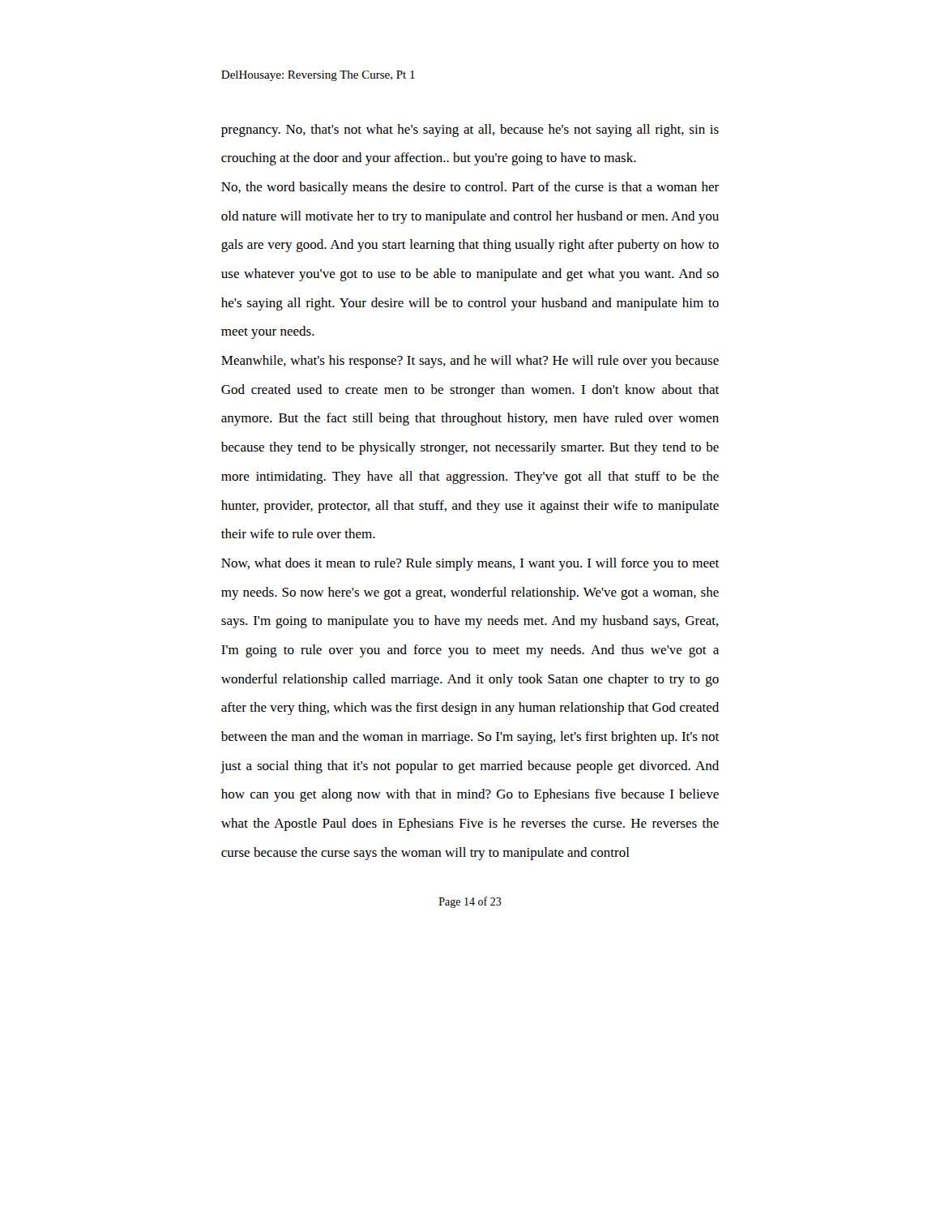DelHousaye: Reversing The Curse, Pt 1
pregnancy. No, that's not what he's saying at all, because he's not saying all right, sin is crouching at the door and your affection.. but you're going to have to mask.
No, the word basically means the desire to control. Part of the curse is that a woman her old nature will motivate her to try to manipulate and control her husband or men. And you gals are very good. And you start learning that thing usually right after puberty on how to use whatever you've got to use to be able to manipulate and get what you want. And so he's saying all right. Your desire will be to control your husband and manipulate him to meet your needs.
Meanwhile, what's his response? It says, and he will what? He will rule over you because God created used to create men to be stronger than women. I don't know about that anymore. But the fact still being that throughout history, men have ruled over women because they tend to be physically stronger, not necessarily smarter. But they tend to be more intimidating. They have all that aggression. They've got all that stuff to be the hunter, provider, protector, all that stuff, and they use it against their wife to manipulate their wife to rule over them.
Now, what does it mean to rule? Rule simply means, I want you. I will force you to meet my needs. So now here's we got a great, wonderful relationship. We've got a woman, she says. I'm going to manipulate you to have my needs met. And my husband says, Great, I'm going to rule over you and force you to meet my needs. And thus we've got a wonderful relationship called marriage. And it only took Satan one chapter to try to go after the very thing, which was the first design in any human relationship that God created between the man and the woman in marriage. So I'm saying, let's first brighten up. It's not just a social thing that it's not popular to get married because people get divorced. And how can you get along now with that in mind? Go to Ephesians five because I believe what the Apostle Paul does in Ephesians Five is he reverses the curse. He reverses the curse because the curse says the woman will try to manipulate and control
Page 14 of 23